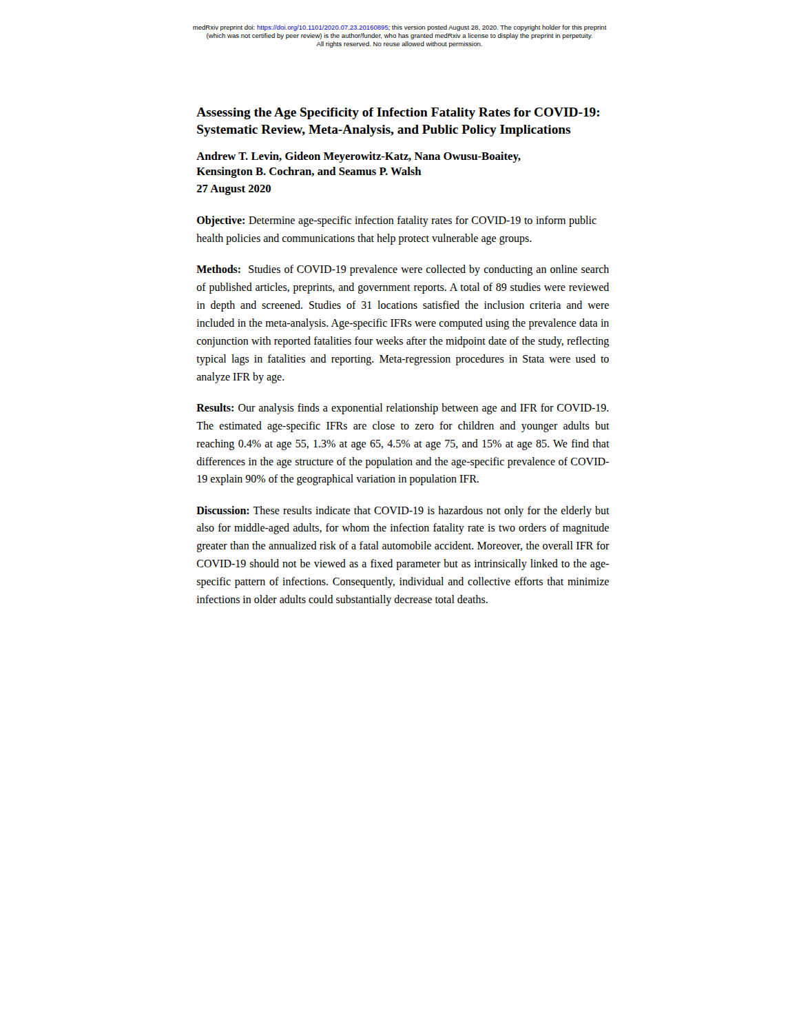medRxiv preprint doi: https://doi.org/10.1101/2020.07.23.20160895; this version posted August 28, 2020. The copyright holder for this preprint
(which was not certified by peer review) is the author/funder, who has granted medRxiv a license to display the preprint in perpetuity.
All rights reserved. No reuse allowed without permission.
Assessing the Age Specificity of Infection Fatality Rates for COVID-19: Systematic Review, Meta-Analysis, and Public Policy Implications
Andrew T. Levin, Gideon Meyerowitz-Katz, Nana Owusu-Boaitey,
Kensington B. Cochran, and Seamus P. Walsh
27 August 2020
Objective: Determine age-specific infection fatality rates for COVID-19 to inform public health policies and communications that help protect vulnerable age groups.
Methods: Studies of COVID-19 prevalence were collected by conducting an online search of published articles, preprints, and government reports. A total of 89 studies were reviewed in depth and screened. Studies of 31 locations satisfied the inclusion criteria and were included in the meta-analysis. Age-specific IFRs were computed using the prevalence data in conjunction with reported fatalities four weeks after the midpoint date of the study, reflecting typical lags in fatalities and reporting. Meta-regression procedures in Stata were used to analyze IFR by age.
Results: Our analysis finds a exponential relationship between age and IFR for COVID-19. The estimated age-specific IFRs are close to zero for children and younger adults but reaching 0.4% at age 55, 1.3% at age 65, 4.5% at age 75, and 15% at age 85. We find that differences in the age structure of the population and the age-specific prevalence of COVID-19 explain 90% of the geographical variation in population IFR.
Discussion: These results indicate that COVID-19 is hazardous not only for the elderly but also for middle-aged adults, for whom the infection fatality rate is two orders of magnitude greater than the annualized risk of a fatal automobile accident. Moreover, the overall IFR for COVID-19 should not be viewed as a fixed parameter but as intrinsically linked to the age-specific pattern of infections. Consequently, individual and collective efforts that minimize infections in older adults could substantially decrease total deaths.